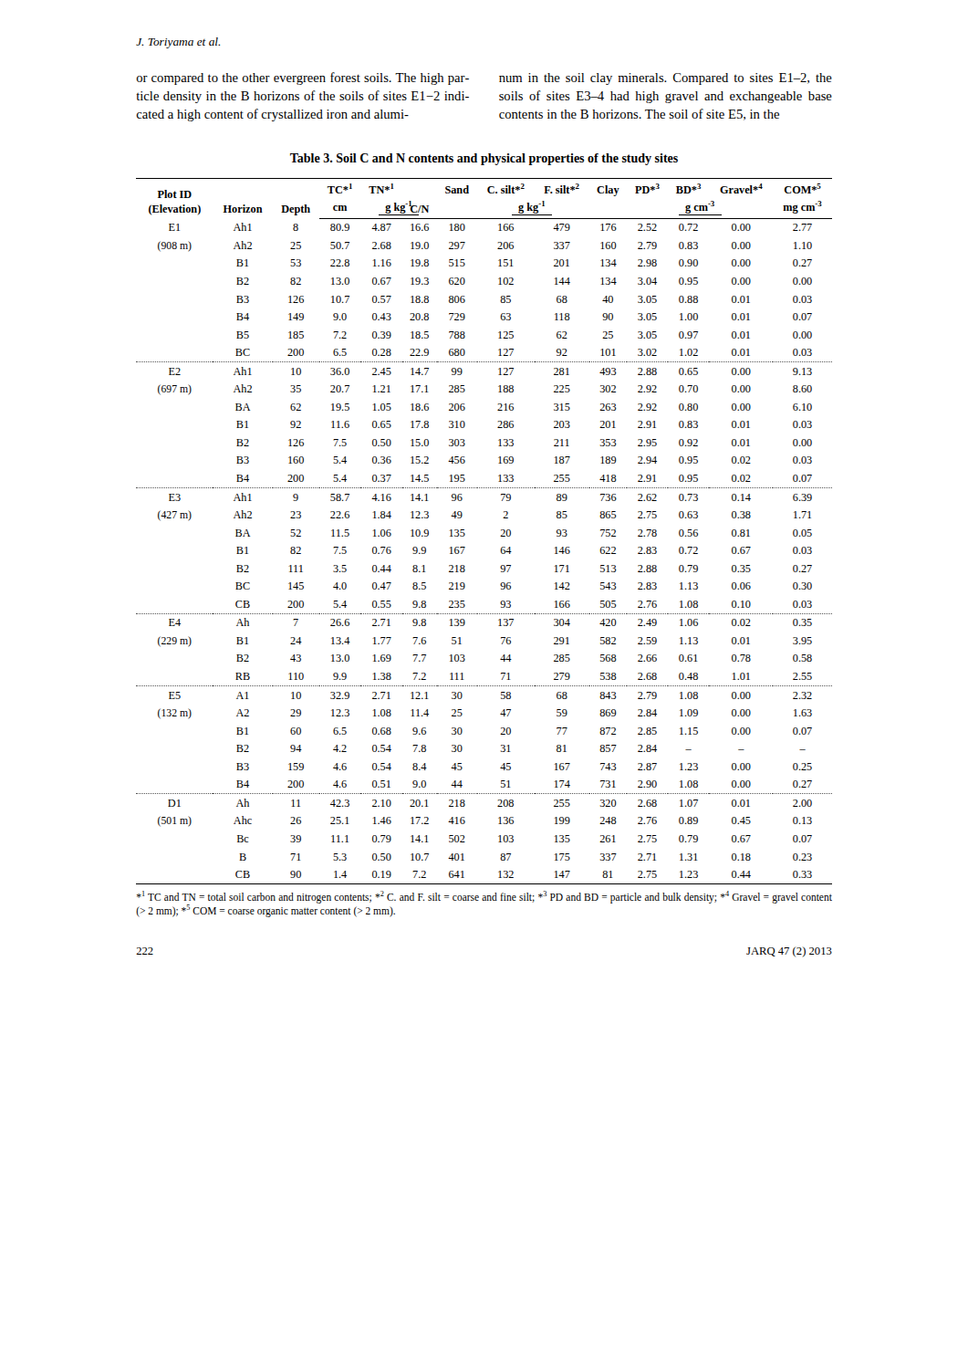J. Toriyama et al.
or compared to the other evergreen forest soils. The high particle density in the B horizons of the soils of sites E1−2 indicated a high content of crystallized iron and alumi-
num in the soil clay minerals. Compared to sites E1–2, the soils of sites E3–4 had high gravel and exchangeable base contents in the B horizons. The soil of site E5, in the
Table 3. Soil C and N contents and physical properties of the study sites
| Plot ID (Elevation) | Horizon | Depth | TC* 1 | TN* 1 | C/N | Sand | C. silt* 2 | F. silt* 2 | Clay | PD* 3 | BD* 3 | Gravel* 4 | COM* 5 |
| --- | --- | --- | --- | --- | --- | --- | --- | --- | --- | --- | --- | --- | --- |
| cm | g kg -1 | g kg -1 | g cm -3 | mg cm -3 |
| E1 | Ah1 | 8 | 80.9 | 4.87 | 16.6 | 180 | 166 | 479 | 176 | 2.52 | 0.72 | 0.00 | 2.77 |
| (908 m) | Ah2 | 25 | 50.7 | 2.68 | 19.0 | 297 | 206 | 337 | 160 | 2.79 | 0.83 | 0.00 | 1.10 |
| | B1 | 53 | 22.8 | 1.16 | 19.8 | 515 | 151 | 201 | 134 | 2.98 | 0.90 | 0.00 | 0.27 |
| | B2 | 82 | 13.0 | 0.67 | 19.3 | 620 | 102 | 144 | 134 | 3.04 | 0.95 | 0.00 | 0.00 |
| | B3 | 126 | 10.7 | 0.57 | 18.8 | 806 | 85 | 68 | 40 | 3.05 | 0.88 | 0.01 | 0.03 |
| | B4 | 149 | 9.0 | 0.43 | 20.8 | 729 | 63 | 118 | 90 | 3.05 | 1.00 | 0.01 | 0.07 |
| | B5 | 185 | 7.2 | 0.39 | 18.5 | 788 | 125 | 62 | 25 | 3.05 | 0.97 | 0.01 | 0.00 |
| | BC | 200 | 6.5 | 0.28 | 22.9 | 680 | 127 | 92 | 101 | 3.02 | 1.02 | 0.01 | 0.03 |
| E2 | Ah1 | 10 | 36.0 | 2.45 | 14.7 | 99 | 127 | 281 | 493 | 2.88 | 0.65 | 0.00 | 9.13 |
| (697 m) | Ah2 | 35 | 20.7 | 1.21 | 17.1 | 285 | 188 | 225 | 302 | 2.92 | 0.70 | 0.00 | 8.60 |
| | BA | 62 | 19.5 | 1.05 | 18.6 | 206 | 216 | 315 | 263 | 2.92 | 0.80 | 0.00 | 6.10 |
| | B1 | 92 | 11.6 | 0.65 | 17.8 | 310 | 286 | 203 | 201 | 2.91 | 0.83 | 0.01 | 0.03 |
| | B2 | 126 | 7.5 | 0.50 | 15.0 | 303 | 133 | 211 | 353 | 2.95 | 0.92 | 0.01 | 0.00 |
| | B3 | 160 | 5.4 | 0.36 | 15.2 | 456 | 169 | 187 | 189 | 2.94 | 0.95 | 0.02 | 0.03 |
| | B4 | 200 | 5.4 | 0.37 | 14.5 | 195 | 133 | 255 | 418 | 2.91 | 0.95 | 0.02 | 0.07 |
| E3 | Ah1 | 9 | 58.7 | 4.16 | 14.1 | 96 | 79 | 89 | 736 | 2.62 | 0.73 | 0.14 | 6.39 |
| (427 m) | Ah2 | 23 | 22.6 | 1.84 | 12.3 | 49 | 2 | 85 | 865 | 2.75 | 0.63 | 0.38 | 1.71 |
| | BA | 52 | 11.5 | 1.06 | 10.9 | 135 | 20 | 93 | 752 | 2.78 | 0.56 | 0.81 | 0.05 |
| | B1 | 82 | 7.5 | 0.76 | 9.9 | 167 | 64 | 146 | 622 | 2.83 | 0.72 | 0.67 | 0.03 |
| | B2 | 111 | 3.5 | 0.44 | 8.1 | 218 | 97 | 171 | 513 | 2.88 | 0.79 | 0.35 | 0.27 |
| | BC | 145 | 4.0 | 0.47 | 8.5 | 219 | 96 | 142 | 543 | 2.83 | 1.13 | 0.06 | 0.30 |
| | CB | 200 | 5.4 | 0.55 | 9.8 | 235 | 93 | 166 | 505 | 2.76 | 1.08 | 0.10 | 0.03 |
| E4 | Ah | 7 | 26.6 | 2.71 | 9.8 | 139 | 137 | 304 | 420 | 2.49 | 1.06 | 0.02 | 0.35 |
| (229 m) | B1 | 24 | 13.4 | 1.77 | 7.6 | 51 | 76 | 291 | 582 | 2.59 | 1.13 | 0.01 | 3.95 |
| | B2 | 43 | 13.0 | 1.69 | 7.7 | 103 | 44 | 285 | 568 | 2.66 | 0.61 | 0.78 | 0.58 |
| | RB | 110 | 9.9 | 1.38 | 7.2 | 111 | 71 | 279 | 538 | 2.68 | 0.48 | 1.01 | 2.55 |
| E5 | A1 | 10 | 32.9 | 2.71 | 12.1 | 30 | 58 | 68 | 843 | 2.79 | 1.08 | 0.00 | 2.32 |
| (132 m) | A2 | 29 | 12.3 | 1.08 | 11.4 | 25 | 47 | 59 | 869 | 2.84 | 1.09 | 0.00 | 1.63 |
| | B1 | 60 | 6.5 | 0.68 | 9.6 | 30 | 20 | 77 | 872 | 2.85 | 1.15 | 0.00 | 0.07 |
| | B2 | 94 | 4.2 | 0.54 | 7.8 | 30 | 31 | 81 | 857 | 2.84 | – | – | – |
| | B3 | 159 | 4.6 | 0.54 | 8.4 | 45 | 45 | 167 | 743 | 2.87 | 1.23 | 0.00 | 0.25 |
| | B4 | 200 | 4.6 | 0.51 | 9.0 | 44 | 51 | 174 | 731 | 2.90 | 1.08 | 0.00 | 0.27 |
| D1 | Ah | 11 | 42.3 | 2.10 | 20.1 | 218 | 208 | 255 | 320 | 2.68 | 1.07 | 0.01 | 2.00 |
| (501 m) | Ahc | 26 | 25.1 | 1.46 | 17.2 | 416 | 136 | 199 | 248 | 2.76 | 0.89 | 0.45 | 0.13 |
| | Bc | 39 | 11.1 | 0.79 | 14.1 | 502 | 103 | 135 | 261 | 2.75 | 0.79 | 0.67 | 0.07 |
| | B | 71 | 5.3 | 0.50 | 10.7 | 401 | 87 | 175 | 337 | 2.71 | 1.31 | 0.18 | 0.23 |
| | CB | 90 | 1.4 | 0.19 | 7.2 | 641 | 132 | 147 | 81 | 2.75 | 1.23 | 0.44 | 0.33 |
*1 TC and TN = total soil carbon and nitrogen contents; *2 C. and F. silt = coarse and fine silt; *3 PD and BD = particle and bulk density; *4 Gravel = gravel content (> 2 mm); *5 COM = coarse organic matter content (> 2 mm).
222 JARQ 47 (2) 2013